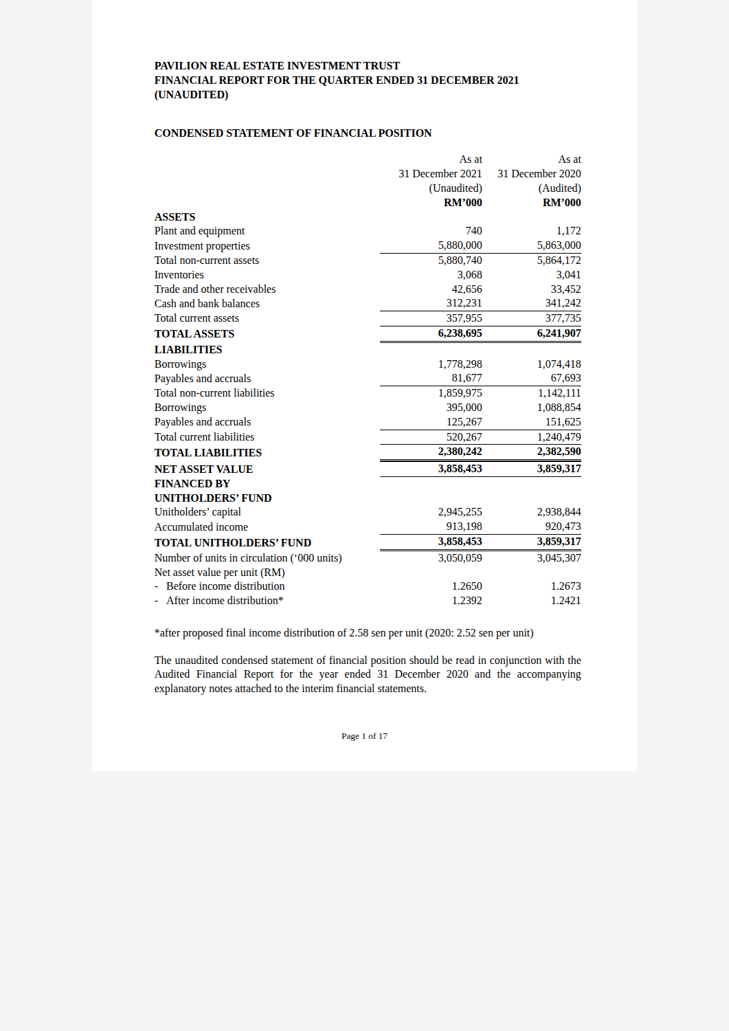PAVILION REAL ESTATE INVESTMENT TRUST
FINANCIAL REPORT FOR THE QUARTER ENDED 31 DECEMBER 2021 (UNAUDITED)
CONDENSED STATEMENT OF FINANCIAL POSITION
| | As at | As at |
| | 31 December 2021 | 31 December 2020 |
| | (Unaudited) | (Audited) |
| | RM’000 | RM’000 |
| ASSETS | | |
| Plant and equipment | 740 | 1,172 |
| Investment properties | 5,880,000 | 5,863,000 |
| Total non-current assets | 5,880,740 | 5,864,172 |
| Inventories | 3,068 | 3,041 |
| Trade and other receivables | 42,656 | 33,452 |
| Cash and bank balances | 312,231 | 341,242 |
| Total current assets | 357,955 | 377,735 |
| TOTAL ASSETS | 6,238,695 | 6,241,907 |
| LIABILITIES | | |
| Borrowings | 1,778,298 | 1,074,418 |
| Payables and accruals | 81,677 | 67,693 |
| Total non-current liabilities | 1,859,975 | 1,142,111 |
| Borrowings | 395,000 | 1,088,854 |
| Payables and accruals | 125,267 | 151,625 |
| Total current liabilities | 520,267 | 1,240,479 |
| TOTAL LIABILITIES | 2,380,242 | 2,382,590 |
| NET ASSET VALUE | 3,858,453 | 3,859,317 |
| FINANCED BY | | |
| UNITHOLDERS’ FUND | | |
| Unitholders’ capital | 2,945,255 | 2,938,844 |
| Accumulated income | 913,198 | 920,473 |
| TOTAL UNITHOLDERS’ FUND | 3,858,453 | 3,859,317 |
| Number of units in circulation (‘000 units) | 3,050,059 | 3,045,307 |
| Net asset value per unit (RM) | | |
| - Before income distribution | 1.2650 | 1.2673 |
| - After income distribution* | 1.2392 | 1.2421 |
*after proposed final income distribution of 2.58 sen per unit (2020: 2.52 sen per unit)
The unaudited condensed statement of financial position should be read in conjunction with the Audited Financial Report for the year ended 31 December 2020 and the accompanying explanatory notes attached to the interim financial statements.
Page 1 of 17